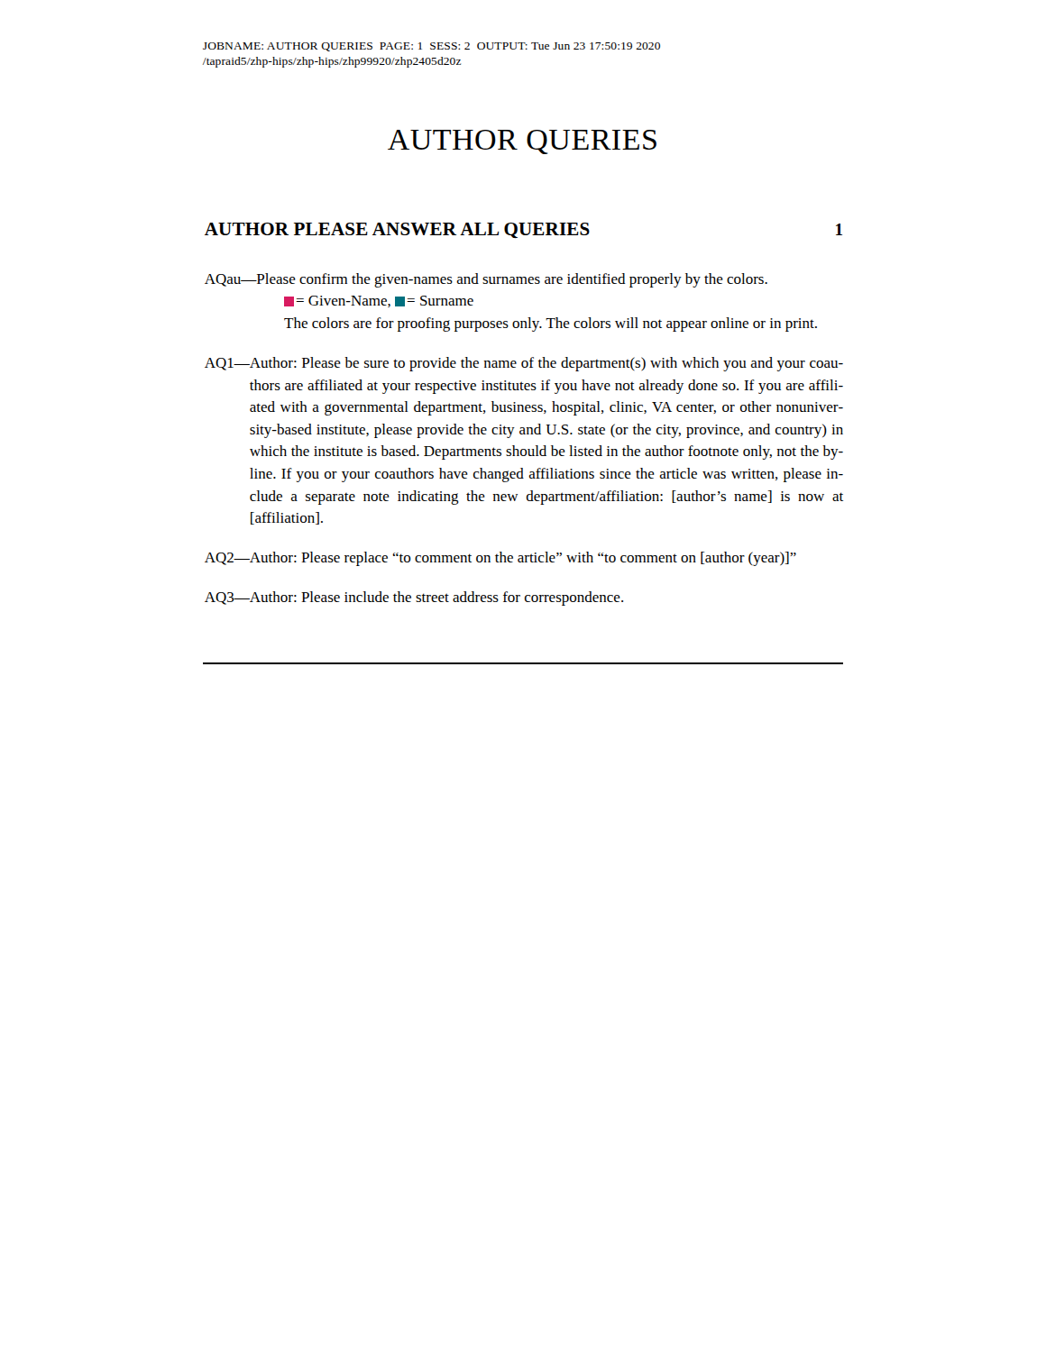JOBNAME: AUTHOR QUERIES PAGE: 1 SESS: 2 OUTPUT: Tue Jun 23 17:50:19 2020
/tapraid5/zhp-hips/zhp-hips/zhp99920/zhp2405d20z
AUTHOR QUERIES
AUTHOR PLEASE ANSWER ALL QUERIES 1
AQau—
Please confirm the given-names and surnames are identified properly by the colors. = Given-Name, = Surname The colors are for proofing purposes only. The colors will not appear online or in print.
AQ1—
Author: Please be sure to provide the name of the department(s) with which you and your coauthors are affiliated at your respective institutes if you have not already done so. If you are affiliated with a governmental department, business, hospital, clinic, VA center, or other nonuniversity-based institute, please provide the city and U.S. state (or the city, province, and country) in which the institute is based. Departments should be listed in the author footnote only, not the byline. If you or your coauthors have changed affiliations since the article was written, please include a separate note indicating the new department/affiliation: [author’s name] is now at [affiliation].
AQ2—
Author: Please replace “to comment on the article” with “to comment on [author (year)]”
AQ3—
Author: Please include the street address for correspondence.